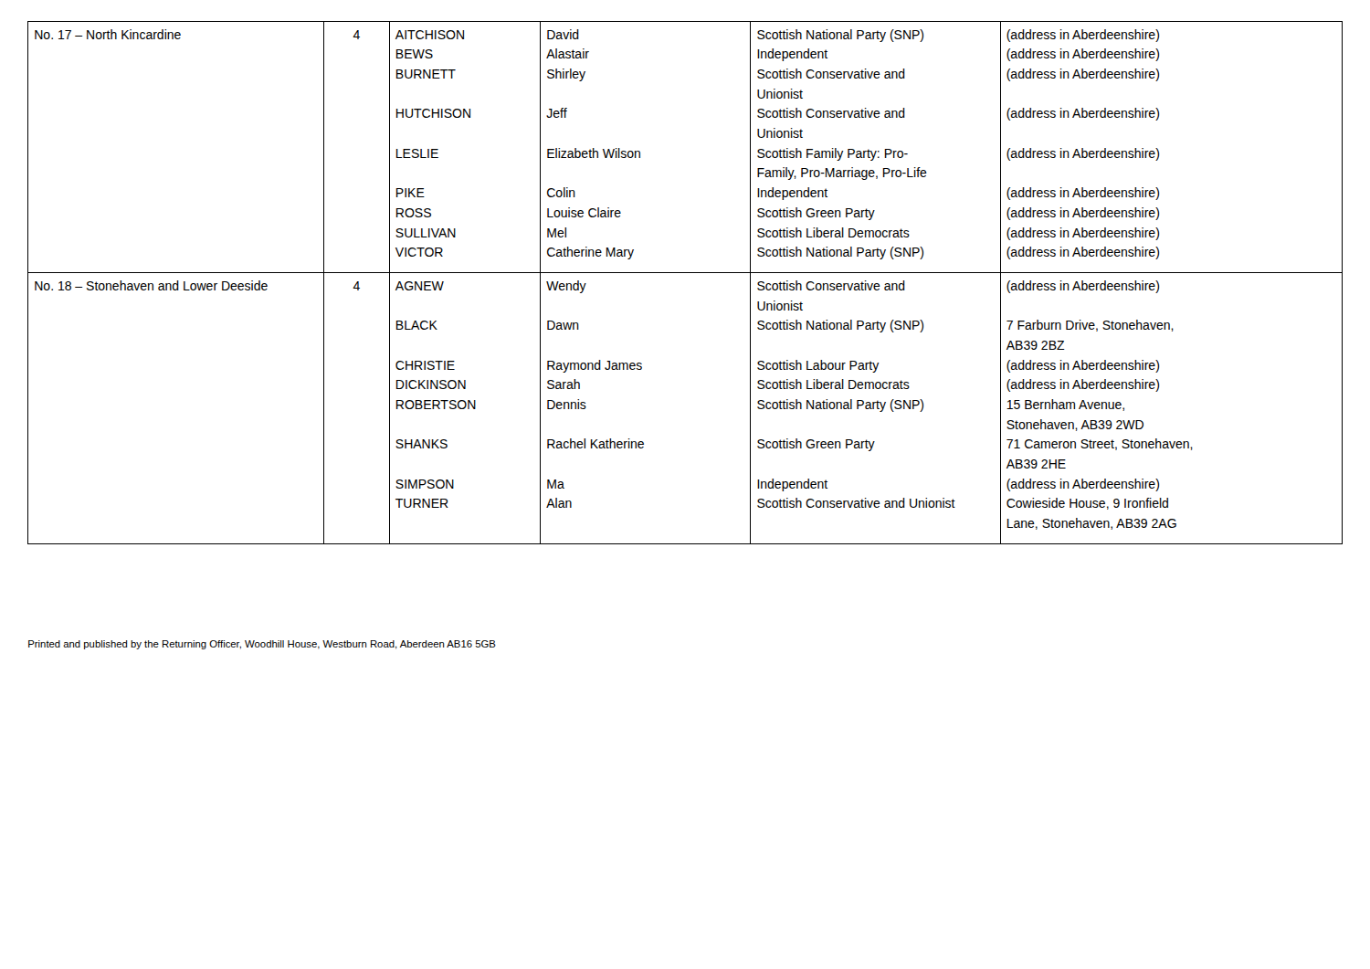| No. 17 – North Kincardine | 4 | AITCHISON BEWS BURNETT HUTCHISON LESLIE PIKE ROSS SULLIVAN VICTOR | David Alastair Shirley Jeff Elizabeth Wilson Colin Louise Claire Mel Catherine Mary | Scottish National Party (SNP) Independent Scottish Conservative and Unionist Scottish Conservative and Unionist Scottish Family Party: Pro- Family, Pro-Marriage, Pro-Life Independent Scottish Green Party Scottish Liberal Democrats Scottish National Party (SNP) | (address in Aberdeenshire) (address in Aberdeenshire) (address in Aberdeenshire) (address in Aberdeenshire) (address in Aberdeenshire) (address in Aberdeenshire) (address in Aberdeenshire) (address in Aberdeenshire) (address in Aberdeenshire) |
| No. 18 – Stonehaven and Lower Deeside | 4 | AGNEW BLACK CHRISTIE DICKINSON ROBERTSON SHANKS SIMPSON TURNER | Wendy Dawn Raymond James Sarah Dennis Rachel Katherine Ma Alan | Scottish Conservative and Unionist Scottish National Party (SNP) Scottish Labour Party Scottish Liberal Democrats Scottish National Party (SNP) Scottish Green Party Independent Scottish Conservative and Unionist | (address in Aberdeenshire) 7 Farburn Drive, Stonehaven, AB39 2BZ (address in Aberdeenshire) (address in Aberdeenshire) 15 Bernham Avenue, Stonehaven, AB39 2WD 71 Cameron Street, Stonehaven, AB39 2HE (address in Aberdeenshire) Cowieside House, 9 Ironfield Lane, Stonehaven, AB39 2AG |
Printed and published by the Returning Officer, Woodhill House, Westburn Road, Aberdeen AB16 5GB